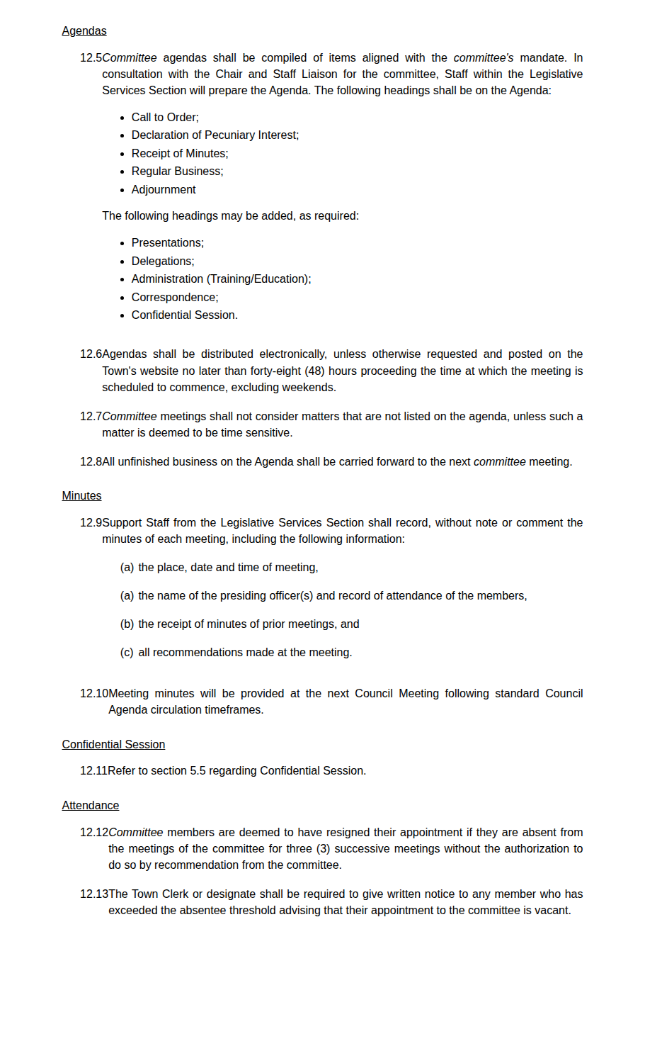Agendas
12.5
Committee agendas shall be compiled of items aligned with the committee's mandate. In consultation with the Chair and Staff Liaison for the committee, Staff within the Legislative Services Section will prepare the Agenda. The following headings shall be on the Agenda:
Call to Order;
Declaration of Pecuniary Interest;
Receipt of Minutes;
Regular Business;
Adjournment
The following headings may be added, as required:
Presentations;
Delegations;
Administration (Training/Education);
Correspondence;
Confidential Session.
12.6
Agendas shall be distributed electronically, unless otherwise requested and posted on the Town's website no later than forty-eight (48) hours proceeding the time at which the meeting is scheduled to commence, excluding weekends.
12.7
Committee meetings shall not consider matters that are not listed on the agenda, unless such a matter is deemed to be time sensitive.
12.8
All unfinished business on the Agenda shall be carried forward to the next committee meeting.
Minutes
12.9
Support Staff from the Legislative Services Section shall record, without note or comment the minutes of each meeting, including the following information:
(a)
the place, date and time of meeting,
(a)
the name of the presiding officer(s) and record of attendance of the members,
(b)
the receipt of minutes of prior meetings, and
(c)
all recommendations made at the meeting.
12.10
Meeting minutes will be provided at the next Council Meeting following standard Council Agenda circulation timeframes.
Confidential Session
12.11
Refer to section 5.5 regarding Confidential Session.
Attendance
12.12
Committee members are deemed to have resigned their appointment if they are absent from the meetings of the committee for three (3) successive meetings without the authorization to do so by recommendation from the committee.
12.13
The Town Clerk or designate shall be required to give written notice to any member who has exceeded the absentee threshold advising that their appointment to the committee is vacant.